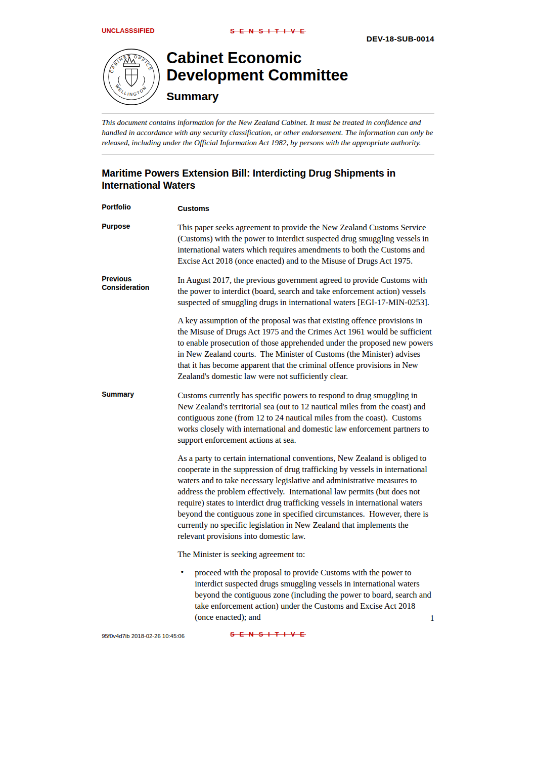UNCLASSSIFIED
S E N S I T I V E
DEV-18-SUB-0014
CABINET OFFICE WELLINGTON
Cabinet Economic
Development Committee
Summary
This document contains information for the New Zealand Cabinet. It must be treated in confidence and handled in accordance with any security classification, or other endorsement. The information can only be released, including under the Official Information Act 1982, by persons with the appropriate authority.
Maritime Powers Extension Bill: Interdicting Drug Shipments in International Waters
Portfolio
Customs
Purpose
This paper seeks agreement to provide the New Zealand Customs Service (Customs) with the power to interdict suspected drug smuggling vessels in international waters which requires amendments to both the Customs and Excise Act 2018 (once enacted) and to the Misuse of Drugs Act 1975.
Previous
Consideration
In August 2017, the previous government agreed to provide Customs with the power to interdict (board, search and take enforcement action) vessels suspected of smuggling drugs in international waters [EGI-17-MIN-0253].
A key assumption of the proposal was that existing offence provisions in the Misuse of Drugs Act 1975 and the Crimes Act 1961 would be sufficient to enable prosecution of those apprehended under the proposed new powers in New Zealand courts. The Minister of Customs (the Minister) advises that it has become apparent that the criminal offence provisions in New Zealand's domestic law were not sufficiently clear.
Summary
Customs currently has specific powers to respond to drug smuggling in New Zealand's territorial sea (out to 12 nautical miles from the coast) and contiguous zone (from 12 to 24 nautical miles from the coast). Customs works closely with international and domestic law enforcement partners to support enforcement actions at sea.
As a party to certain international conventions, New Zealand is obliged to cooperate in the suppression of drug trafficking by vessels in international waters and to take necessary legislative and administrative measures to address the problem effectively. International law permits (but does not require) states to interdict drug trafficking vessels in international waters beyond the contiguous zone in specified circumstances. However, there is currently no specific legislation in New Zealand that implements the relevant provisions into domestic law.
The Minister is seeking agreement to:
proceed with the proposal to provide Customs with the power to interdict suspected drugs smuggling vessels in international waters beyond the contiguous zone (including the power to board, search and take enforcement action) under the Customs and Excise Act 2018 (once enacted); and
1
S E N S I T I V E
95f0v4d7ib 2018-02-26 10:45:06